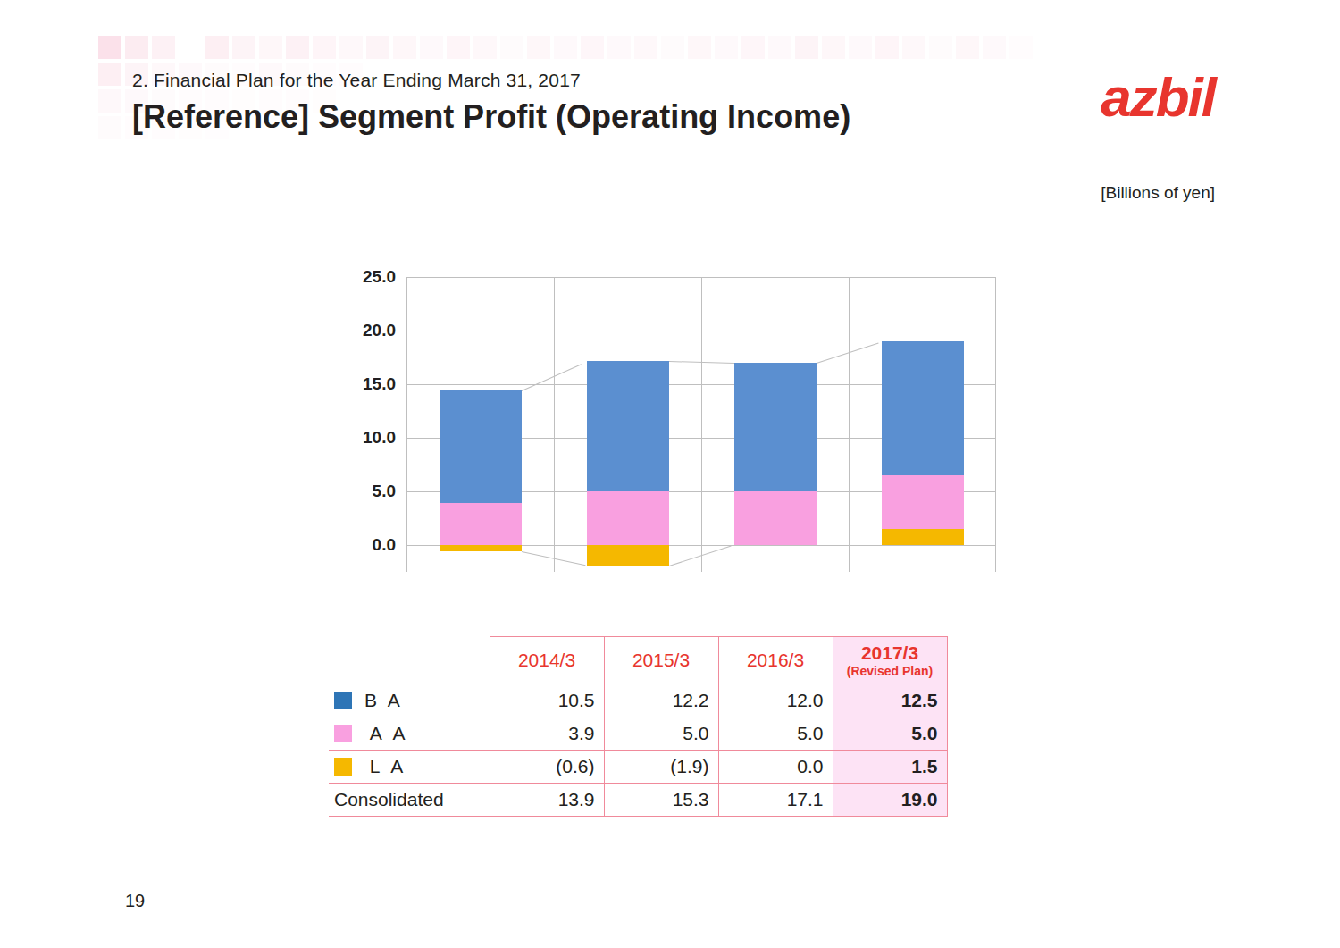2. Financial Plan for the Year Ending March 31, 2017
[Reference] Segment Profit (Operating Income)
azbil
[Billions of yen]
25.0
20.0
15.0
10.0
5.0
0.0
| | 2014/3 | 2015/3 | 2016/3 | 2017/3 (Revised Plan) |
| --- | --- | --- | --- | --- |
| B A | 10.5 | 12.2 | 12.0 | 12.5 |
| A A | 3.9 | 5.0 | 5.0 | 5.0 |
| L A | (0.6) | (1.9) | 0.0 | 1.5 |
| Consolidated | 13.9 | 15.3 | 17.1 | 19.0 |
19